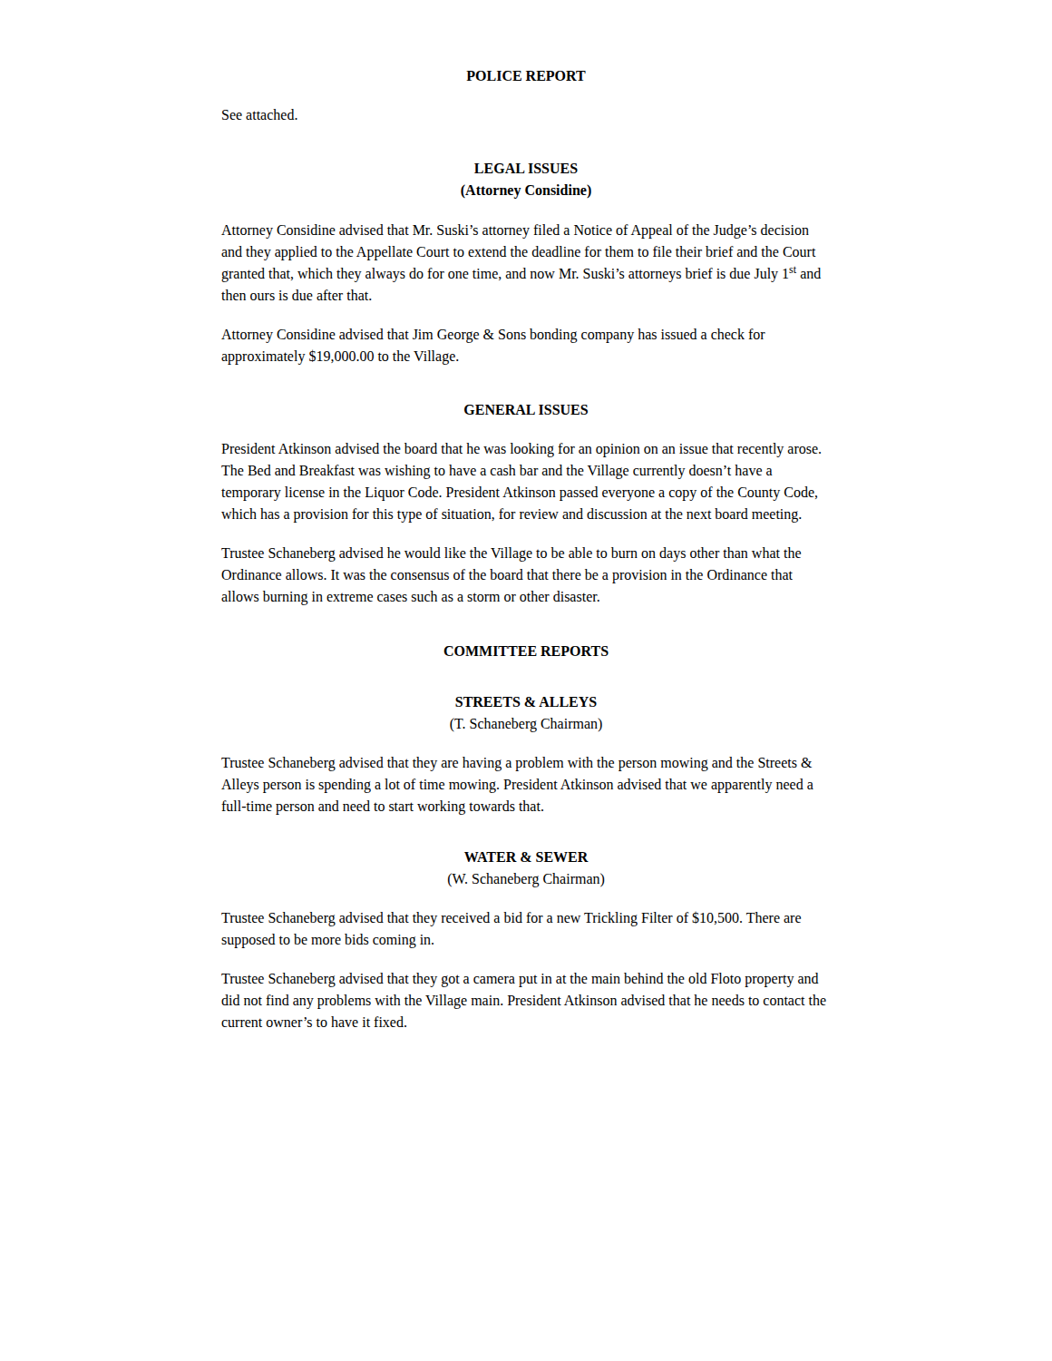Police Report
See attached.
Legal Issues
(Attorney Considine)
Attorney Considine advised that Mr. Suski’s attorney filed a Notice of Appeal of the Judge’s decision and they applied to the Appellate Court to extend the deadline for them to file their brief and the Court granted that, which they always do for one time, and now Mr. Suski’s attorneys brief is due July 1st and then ours is due after that.
Attorney Considine advised that Jim George & Sons bonding company has issued a check for approximately $19,000.00 to the Village.
General Issues
President Atkinson advised the board that he was looking for an opinion on an issue that recently arose. The Bed and Breakfast was wishing to have a cash bar and the Village currently doesn’t have a temporary license in the Liquor Code. President Atkinson passed everyone a copy of the County Code, which has a provision for this type of situation, for review and discussion at the next board meeting.
Trustee Schaneberg advised he would like the Village to be able to burn on days other than what the Ordinance allows. It was the consensus of the board that there be a provision in the Ordinance that allows burning in extreme cases such as a storm or other disaster.
Committee Reports
Streets & Alleys
(T. Schaneberg Chairman)
Trustee Schaneberg advised that they are having a problem with the person mowing and the Streets & Alleys person is spending a lot of time mowing. President Atkinson advised that we apparently need a full-time person and need to start working towards that.
Water & Sewer
(W. Schaneberg Chairman)
Trustee Schaneberg advised that they received a bid for a new Trickling Filter of $10,500. There are supposed to be more bids coming in.
Trustee Schaneberg advised that they got a camera put in at the main behind the old Floto property and did not find any problems with the Village main. President Atkinson advised that he needs to contact the current owner’s to have it fixed.